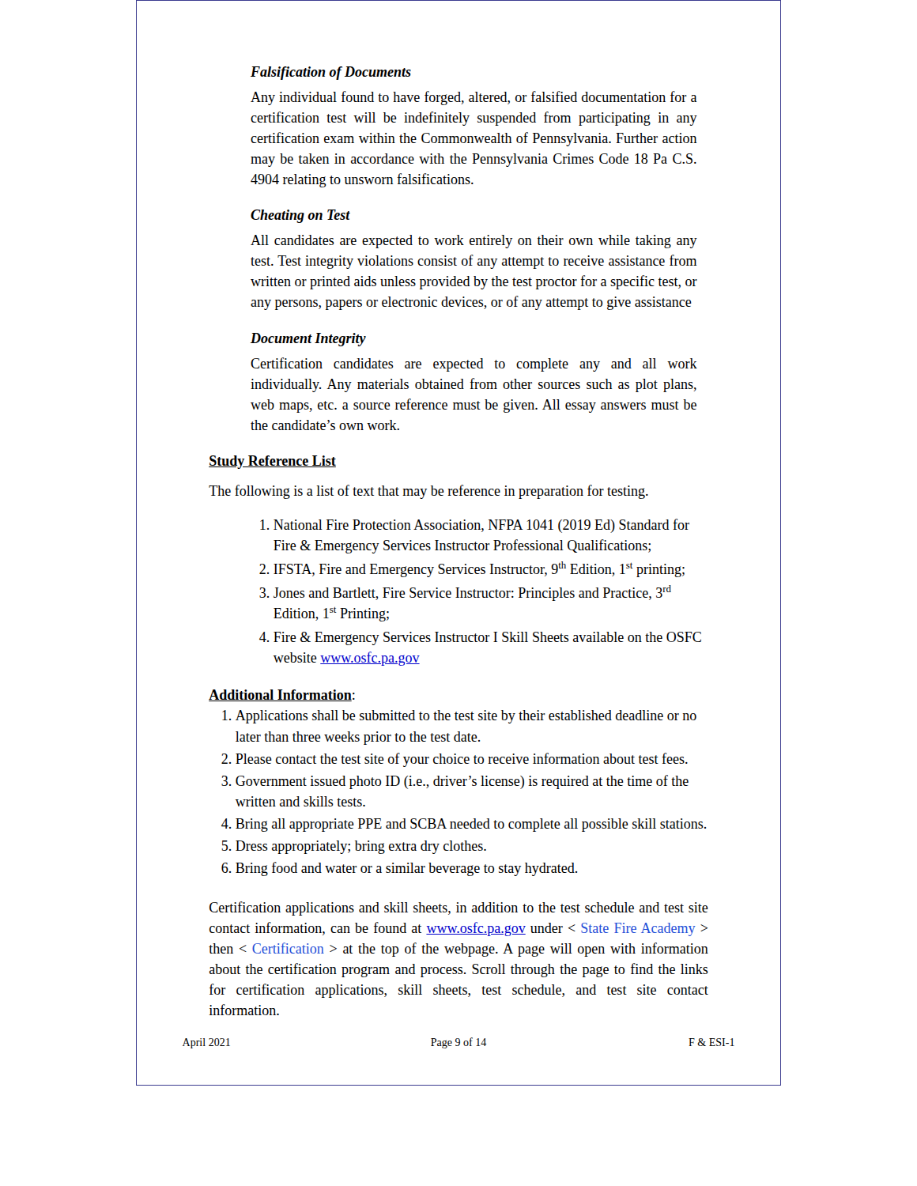Falsification of Documents
Any individual found to have forged, altered, or falsified documentation for a certification test will be indefinitely suspended from participating in any certification exam within the Commonwealth of Pennsylvania. Further action may be taken in accordance with the Pennsylvania Crimes Code 18 Pa C.S. 4904 relating to unsworn falsifications.
Cheating on Test
All candidates are expected to work entirely on their own while taking any test. Test integrity violations consist of any attempt to receive assistance from written or printed aids unless provided by the test proctor for a specific test, or any persons, papers or electronic devices, or of any attempt to give assistance
Document Integrity
Certification candidates are expected to complete any and all work individually. Any materials obtained from other sources such as plot plans, web maps, etc. a source reference must be given. All essay answers must be the candidate’s own work.
Study Reference List
The following is a list of text that may be reference in preparation for testing.
National Fire Protection Association, NFPA 1041 (2019 Ed) Standard for Fire & Emergency Services Instructor Professional Qualifications;
IFSTA, Fire and Emergency Services Instructor, 9th Edition, 1st printing;
Jones and Bartlett, Fire Service Instructor: Principles and Practice, 3rd Edition, 1st Printing;
Fire & Emergency Services Instructor I Skill Sheets available on the OSFC website www.osfc.pa.gov
Additional Information
:
Applications shall be submitted to the test site by their established deadline or no later than three weeks prior to the test date.
Please contact the test site of your choice to receive information about test fees.
Government issued photo ID (i.e., driver’s license) is required at the time of the written and skills tests.
Bring all appropriate PPE and SCBA needed to complete all possible skill stations.
Dress appropriately; bring extra dry clothes.
Bring food and water or a similar beverage to stay hydrated.
Certification applications and skill sheets, in addition to the test schedule and test site contact information, can be found at www.osfc.pa.gov under < State Fire Academy > then < Certification > at the top of the webpage. A page will open with information about the certification program and process. Scroll through the page to find the links for certification applications, skill sheets, test schedule, and test site contact information.
April 2021
Page 9 of 14
F & ESI-1